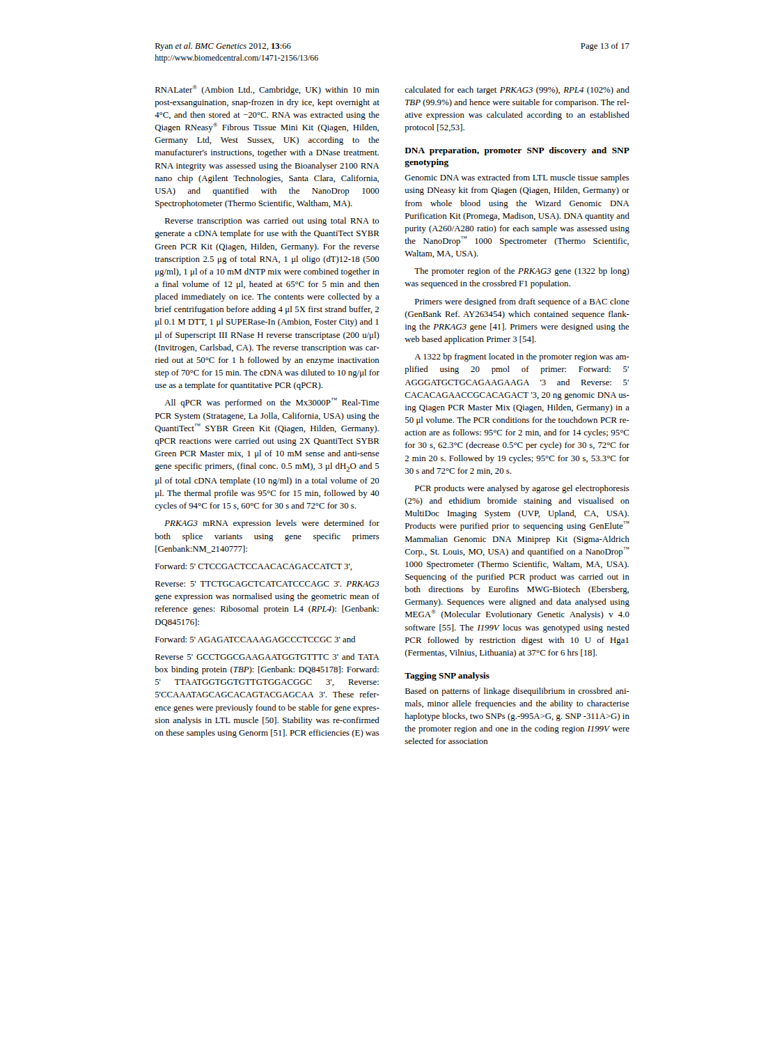Ryan et al. BMC Genetics 2012, 13:66
http://www.biomedcentral.com/1471-2156/13/66
Page 13 of 17
RNALater® (Ambion Ltd., Cambridge, UK) within 10 min post-exsanguination, snap-frozen in dry ice, kept overnight at 4°C, and then stored at −20°C. RNA was extracted using the Qiagen RNeasy® Fibrous Tissue Mini Kit (Qiagen, Hilden, Germany Ltd, West Sussex, UK) according to the manufacturer's instructions, together with a DNase treatment. RNA integrity was assessed using the Bioanalyser 2100 RNA nano chip (Agilent Technologies, Santa Clara, California, USA) and quantified with the NanoDrop 1000 Spectrophotometer (Thermo Scientific, Waltham, MA).
Reverse transcription was carried out using total RNA to generate a cDNA template for use with the QuantiTect SYBR Green PCR Kit (Qiagen, Hilden, Germany). For the reverse transcription 2.5 μg of total RNA, 1 μl oligo (dT)12-18 (500 μg/ml), 1 μl of a 10 mM dNTP mix were combined together in a final volume of 12 μl, heated at 65°C for 5 min and then placed immediately on ice. The contents were collected by a brief centrifugation before adding 4 μl 5X first strand buffer, 2 μl 0.1 M DTT, 1 μl SUPERase-In (Ambion, Foster City) and 1 μl of Superscript III RNase H reverse transcriptase (200 u/μl) (Invitrogen, Carlsbad, CA). The reverse transcription was carried out at 50°C for 1 h followed by an enzyme inactivation step of 70°C for 15 min. The cDNA was diluted to 10 ng/μl for use as a template for quantitative PCR (qPCR).
All qPCR was performed on the Mx3000P™ Real-Time PCR System (Stratagene, La Jolla, California, USA) using the QuantiTect™ SYBR Green Kit (Qiagen, Hilden, Germany). qPCR reactions were carried out using 2X QuantiTect SYBR Green PCR Master mix, 1 μl of 10 mM sense and anti-sense gene specific primers, (final conc. 0.5 mM), 3 μl dH2O and 5 μl of total cDNA template (10 ng/ml) in a total volume of 20 μl. The thermal profile was 95°C for 15 min, followed by 40 cycles of 94°C for 15 s, 60°C for 30 s and 72°C for 30 s.
PRKAG3 mRNA expression levels were determined for both splice variants using gene specific primers [Genbank:NM_2140777]:
Forward: 5' CTCCGACTCCAACACAGACCATCT 3',
Reverse: 5' TTCTGCAGCTCATCATCCCAGC 3'. PRKAG3 gene expression was normalised using the geometric mean of reference genes: Ribosomal protein L4 (RPL4): [Genbank: DQ845176]:
Forward: 5' AGAGATCCAAAGAGCCCTCCGC 3' and
Reverse 5' GCCTGGCGAAGAATGGTGTTTC 3' and TATA box binding protein (TBP): [Genbank: DQ845178]: Forward: 5' TTAATGGTGGTGTTGTGGACGGC 3', Reverse: 5'CCAAATAGCAGCACAGTACGAGCAA 3'. These reference genes were previously found to be stable for gene expression analysis in LTL muscle [50]. Stability was re-confirmed on these samples using Genorm [51]. PCR efficiencies (E) was calculated for each target PRKAG3 (99%), RPL4 (102%) and TBP (99.9%) and hence were suitable for comparison. The relative expression was calculated according to an established protocol [52,53].
DNA preparation, promoter SNP discovery and SNP genotyping
Genomic DNA was extracted from LTL muscle tissue samples using DNeasy kit from Qiagen (Qiagen, Hilden, Germany) or from whole blood using the Wizard Genomic DNA Purification Kit (Promega, Madison, USA). DNA quantity and purity (A260/A280 ratio) for each sample was assessed using the NanoDrop™ 1000 Spectrometer (Thermo Scientific, Waltam, MA, USA).
The promoter region of the PRKAG3 gene (1322 bp long) was sequenced in the crossbred F1 population.
Primers were designed from draft sequence of a BAC clone (GenBank Ref. AY263454) which contained sequence flanking the PRKAG3 gene [41]. Primers were designed using the web based application Primer 3 [54].
A 1322 bp fragment located in the promoter region was amplified using 20 pmol of primer: Forward: 5′ AGGGATGCTGCAGAAGAAGA '3 and Reverse: 5′ CACACAGAACCGCACAGACT '3, 20 ng genomic DNA using Qiagen PCR Master Mix (Qiagen, Hilden, Germany) in a 50 μl volume. The PCR conditions for the touchdown PCR reaction are as follows: 95°C for 2 min, and for 14 cycles; 95°C for 30 s, 62.3°C (decrease 0.5°C per cycle) for 30 s, 72°C for 2 min 20 s. Followed by 19 cycles; 95°C for 30 s, 53.3°C for 30 s and 72°C for 2 min, 20 s.
PCR products were analysed by agarose gel electrophoresis (2%) and ethidium bromide staining and visualised on MultiDoc Imaging System (UVP, Upland, CA, USA). Products were purified prior to sequencing using GenElute™ Mammalian Genomic DNA Miniprep Kit (Sigma-Aldrich Corp., St. Louis, MO, USA) and quantified on a NanoDrop™ 1000 Spectrometer (Thermo Scientific, Waltam, MA, USA). Sequencing of the purified PCR product was carried out in both directions by Eurofins MWG-Biotech (Ebersberg, Germany). Sequences were aligned and data analysed using MEGA® (Molecular Evolutionary Genetic Analysis) v 4.0 software [55]. The I199V locus was genotyped using nested PCR followed by restriction digest with 10 U of Hga1 (Fermentas, Vilnius, Lithuania) at 37°C for 6 hrs [18].
Tagging SNP analysis
Based on patterns of linkage disequilibrium in crossbred animals, minor allele frequencies and the ability to characterise haplotype blocks, two SNPs (g.-995A>G, g. SNP -311A>G) in the promoter region and one in the coding region I199V were selected for association